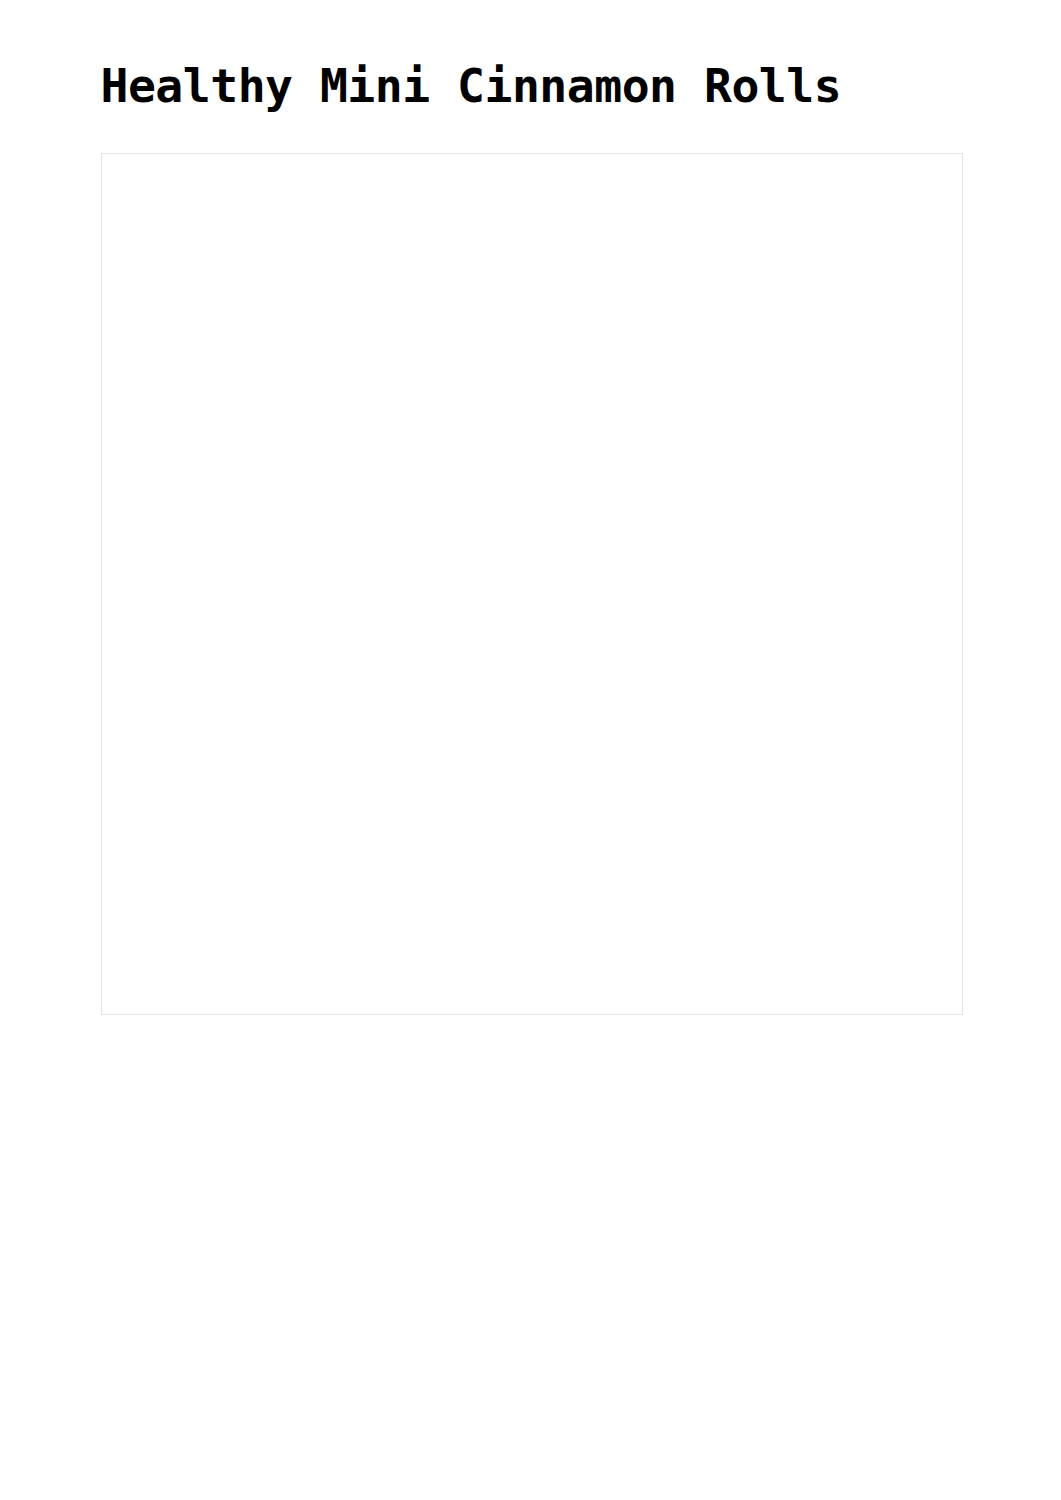Healthy Mini Cinnamon Rolls